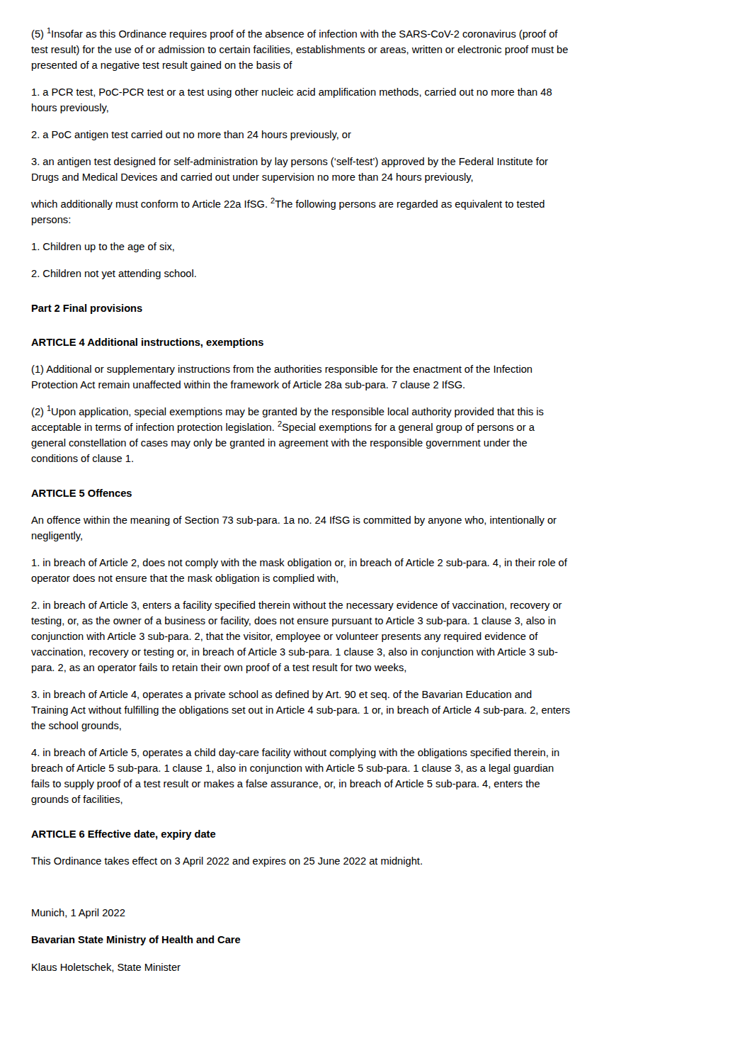(5) 1Insofar as this Ordinance requires proof of the absence of infection with the SARS-CoV-2 coronavirus (proof of test result) for the use of or admission to certain facilities, establishments or areas, written or electronic proof must be presented of a negative test result gained on the basis of
1. a PCR test, PoC-PCR test or a test using other nucleic acid amplification methods, carried out no more than 48 hours previously,
2. a PoC antigen test carried out no more than 24 hours previously, or
3. an antigen test designed for self-administration by lay persons (‘self-test’) approved by the Federal Institute for Drugs and Medical Devices and carried out under supervision no more than 24 hours previously,
which additionally must conform to Article 22a IfSG. 2The following persons are regarded as equivalent to tested persons:
1. Children up to the age of six,
2. Children not yet attending school.
Part 2 Final provisions
ARTICLE 4 Additional instructions, exemptions
(1) Additional or supplementary instructions from the authorities responsible for the enactment of the Infection Protection Act remain unaffected within the framework of Article 28a sub-para. 7 clause 2 IfSG.
(2) 1Upon application, special exemptions may be granted by the responsible local authority provided that this is acceptable in terms of infection protection legislation. 2Special exemptions for a general group of persons or a general constellation of cases may only be granted in agreement with the responsible government under the conditions of clause 1.
ARTICLE 5 Offences
An offence within the meaning of Section 73 sub-para. 1a no. 24 IfSG is committed by anyone who, intentionally or negligently,
1. in breach of Article 2, does not comply with the mask obligation or, in breach of Article 2 sub-para. 4, in their role of operator does not ensure that the mask obligation is complied with,
2. in breach of Article 3, enters a facility specified therein without the necessary evidence of vaccination, recovery or testing, or, as the owner of a business or facility, does not ensure pursuant to Article 3 sub-para. 1 clause 3, also in conjunction with Article 3 sub-para. 2, that the visitor, employee or volunteer presents any required evidence of vaccination, recovery or testing or, in breach of Article 3 sub-para. 1 clause 3, also in conjunction with Article 3 sub-para. 2, as an operator fails to retain their own proof of a test result for two weeks,
3. in breach of Article 4, operates a private school as defined by Art. 90 et seq. of the Bavarian Education and Training Act without fulfilling the obligations set out in Article 4 sub-para. 1 or, in breach of Article 4 sub-para. 2, enters the school grounds,
4. in breach of Article 5, operates a child day-care facility without complying with the obligations specified therein, in breach of Article 5 sub-para. 1 clause 1, also in conjunction with Article 5 sub-para. 1 clause 3, as a legal guardian fails to supply proof of a test result or makes a false assurance, or, in breach of Article 5 sub-para. 4, enters the grounds of facilities,
ARTICLE 6 Effective date, expiry date
This Ordinance takes effect on 3 April 2022 and expires on 25 June 2022 at midnight.
Munich, 1 April 2022
Bavarian State Ministry of Health and Care
Klaus Holetschek, State Minister